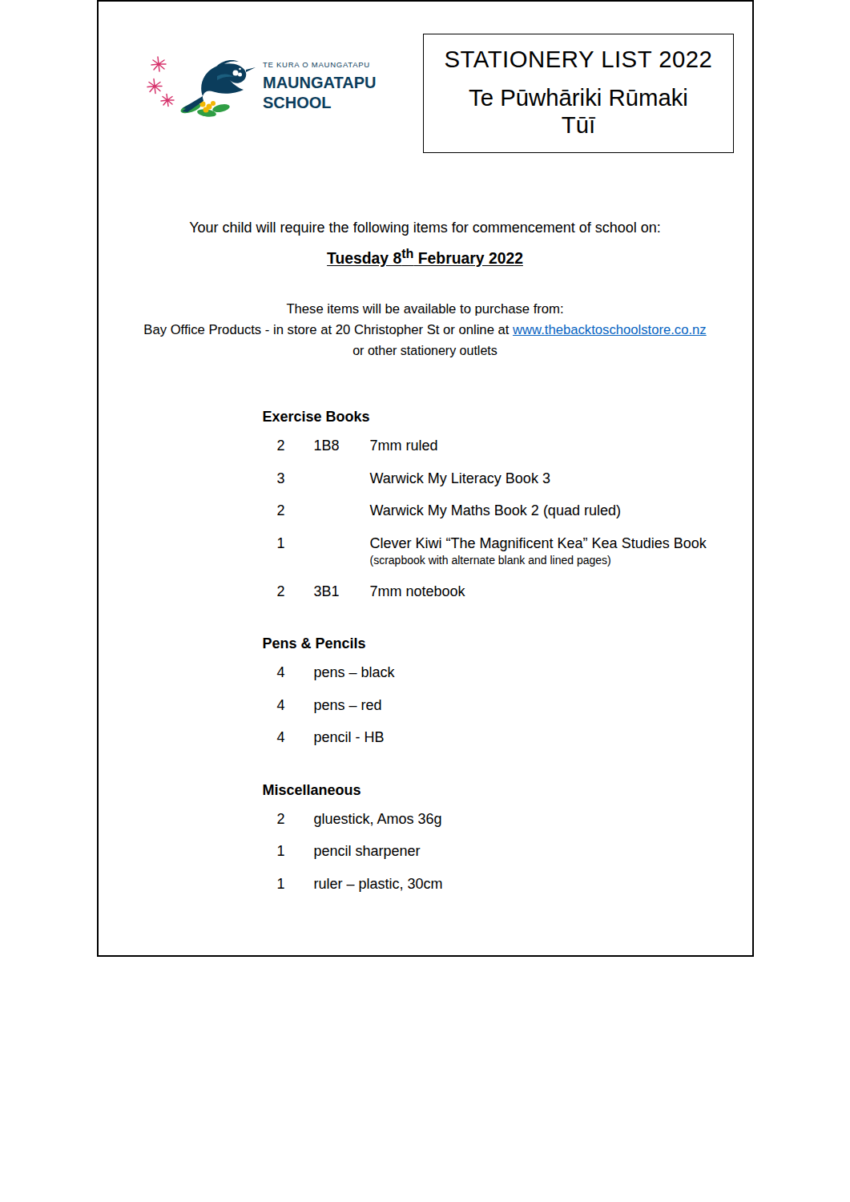TE KURA O MAUNGATAPU MAUNGATAPU SCHOOL
STATIONERY LIST 2022
Te Pūwhāriki Rūmaki
Tūī
Your child will require the following items for commencement of school on:
Tuesday 8th February 2022
These items will be available to purchase from:
Bay Office Products - in store at 20 Christopher St or online at www.thebacktoschoolstore.co.nz
or other stationery outlets
Exercise Books
| 2 | 1B8 | 7mm ruled |
| 3 | | Warwick My Literacy Book 3 |
| 2 | | Warwick My Maths Book 2 (quad ruled) |
| 1 | | Clever Kiwi “The Magnificent Kea” Kea Studies Book (scrapbook with alternate blank and lined pages) |
| 2 | 3B1 | 7mm notebook |
Pens & Pencils
| 4 | pens – black |
| 4 | pens – red |
| 4 | pencil - HB |
Miscellaneous
| 2 | gluestick, Amos 36g |
| 1 | pencil sharpener |
| 1 | ruler – plastic, 30cm |